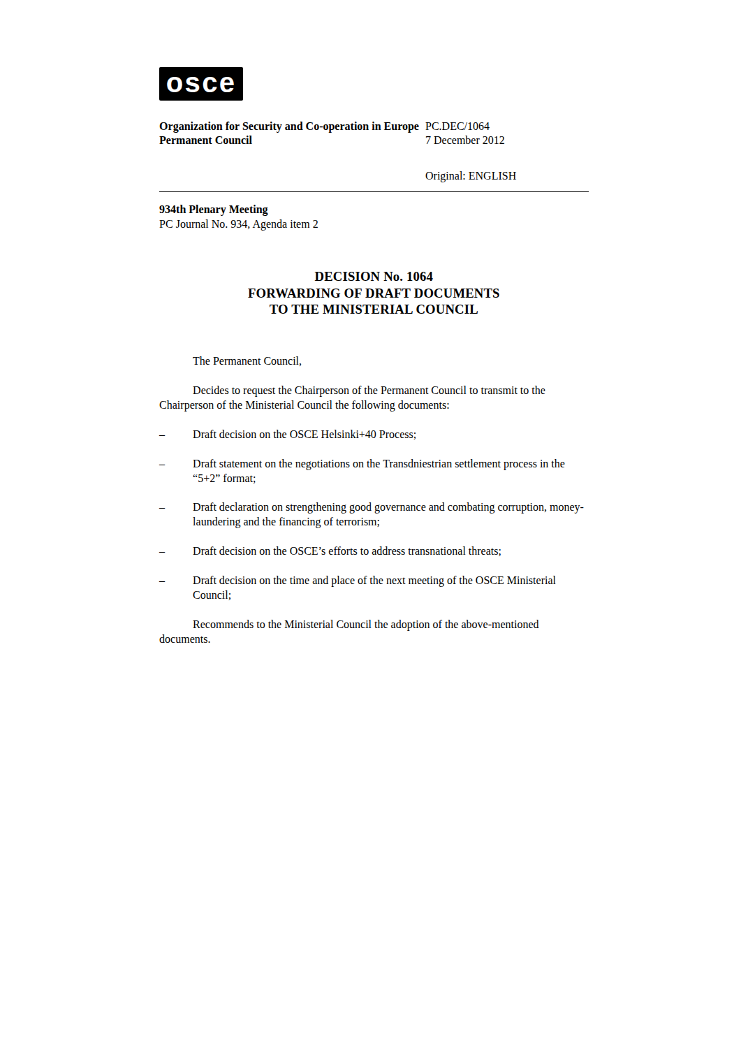osce
| Organization for Security and Co-operation in Europe Permanent Council | PC.DEC/1064 7 December 2012 Original: ENGLISH |
934th Plenary Meeting
PC Journal No. 934, Agenda item 2
DECISION No. 1064
FORWARDING OF DRAFT DOCUMENTS
TO THE MINISTERIAL COUNCIL
The Permanent Council,
Decides to request the Chairperson of the Permanent Council to transmit to the Chairperson of the Ministerial Council the following documents:
–
Draft decision on the OSCE Helsinki+40 Process;
–
Draft statement on the negotiations on the Transdniestrian settlement process in the “5+2” format;
–
Draft declaration on strengthening good governance and combating corruption, money-laundering and the financing of terrorism;
–
Draft decision on the OSCE’s efforts to address transnational threats;
–
Draft decision on the time and place of the next meeting of the OSCE Ministerial Council;
Recommends to the Ministerial Council the adoption of the above-mentioned documents.